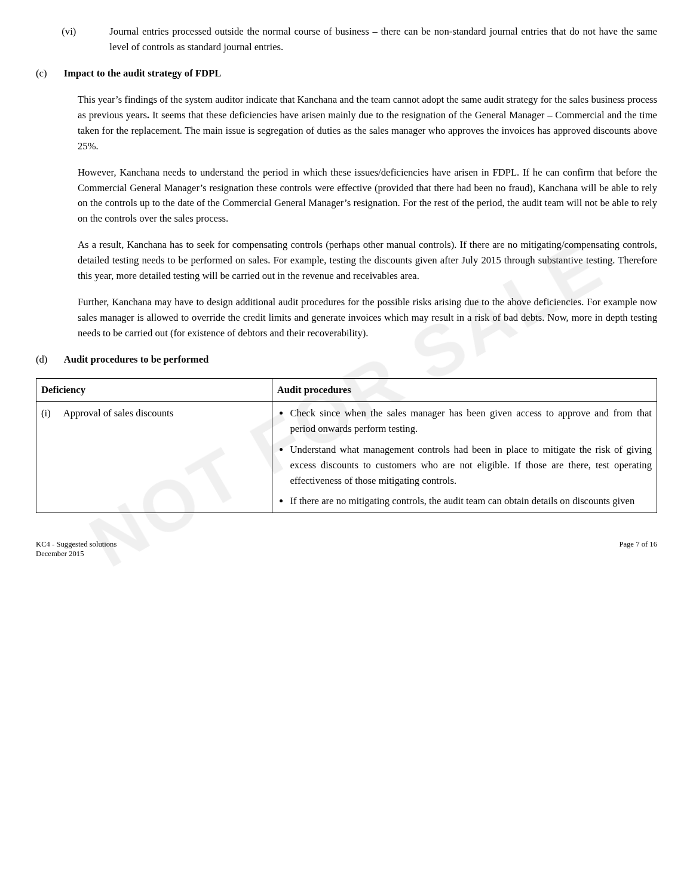NOT FOR SALE
(vi)
Journal entries processed outside the normal course of business – there can be non-standard journal entries that do not have the same level of controls as standard journal entries.
(c)
Impact to the audit strategy of FDPL
This year’s findings of the system auditor indicate that Kanchana and the team cannot adopt the same audit strategy for the sales business process as previous years. It seems that these deficiencies have arisen mainly due to the resignation of the General Manager – Commercial and the time taken for the replacement. The main issue is segregation of duties as the sales manager who approves the invoices has approved discounts above 25%.
However, Kanchana needs to understand the period in which these issues/deficiencies have arisen in FDPL. If he can confirm that before the Commercial General Manager’s resignation these controls were effective (provided that there had been no fraud), Kanchana will be able to rely on the controls up to the date of the Commercial General Manager’s resignation. For the rest of the period, the audit team will not be able to rely on the controls over the sales process.
As a result, Kanchana has to seek for compensating controls (perhaps other manual controls). If there are no mitigating/compensating controls, detailed testing needs to be performed on sales. For example, testing the discounts given after July 2015 through substantive testing. Therefore this year, more detailed testing will be carried out in the revenue and receivables area.
Further, Kanchana may have to design additional audit procedures for the possible risks arising due to the above deficiencies. For example now sales manager is allowed to override the credit limits and generate invoices which may result in a risk of bad debts. Now, more in depth testing needs to be carried out (for existence of debtors and their recoverability).
(d)
Audit procedures to be performed
| Deficiency | Audit procedures |
| --- | --- |
| (i) Approval of sales discounts | Check since when the sales manager has been given access to approve and from that period onwards perform testing. Understand what management controls had been in place to mitigate the risk of giving excess discounts to customers who are not eligible. If those are there, test operating effectiveness of those mitigating controls. If there are no mitigating controls, the audit team can obtain details on discounts given |
KC4 - Suggested solutions
December 2015
Page 7 of 16